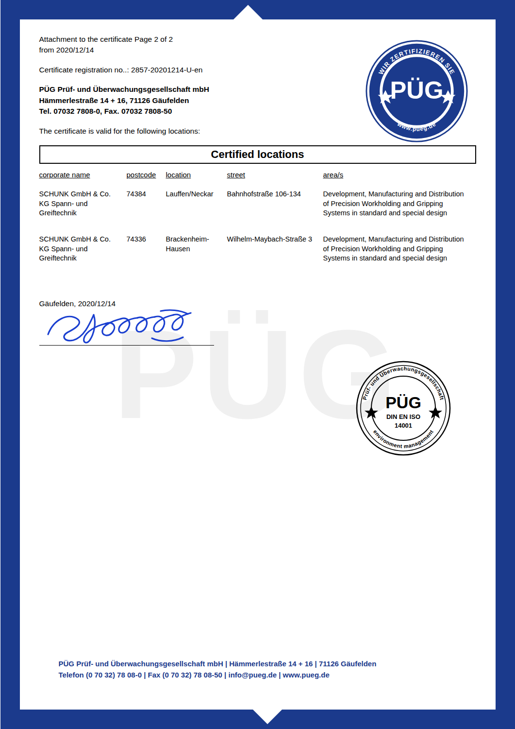PÜG
WIR ZERTIFIZIEREN SIE www.pueg.de PÜG
Attachment to the certificate Page 2 of 2
from 2020/12/14
Certificate registration no..: 2857-20201214-U-en
PÜG Prüf- und Überwachungsgesellschaft mbH
Hämmerlestraße 14 + 16, 71126 Gäufelden
Tel. 07032 7808-0, Fax. 07032 7808-50
The certificate is valid for the following locations:
Certified locations
| corporate name | postcode | location | street | area/s |
| --- | --- | --- | --- | --- |
| SCHUNK GmbH & Co. KG Spann- und Greiftechnik | 74384 | Lauffen/Neckar | Bahnhofstraße 106-134 | Development, Manufacturing and Distribution of Precision Workholding and Gripping Systems in standard and special design |
| SCHUNK GmbH & Co. KG Spann- und Greiftechnik | 74336 | Brackenheim-Hausen | Wilhelm-Maybach-Straße 3 | Development, Manufacturing and Distribution of Precision Workholding and Gripping Systems in standard and special design |
Gäufelden, 2020/12/14
Prüf- und Überwachungsgesellschaft environment management PÜG DIN EN ISO 14001
PÜG Prüf- und Überwachungsgesellschaft mbH | Hämmerlestraße 14 + 16 | 71126 Gäufelden
Telefon (0 70 32) 78 08-0 | Fax (0 70 32) 78 08-50 | info@pueg.de | www.pueg.de